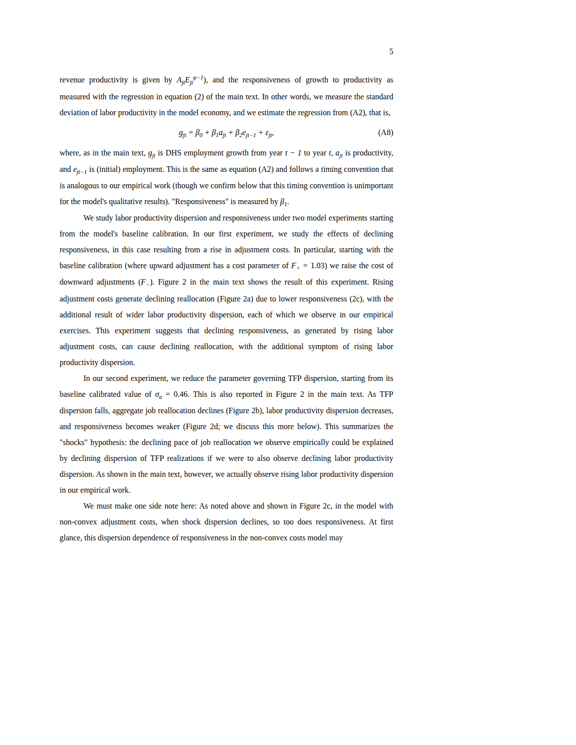5
revenue productivity is given by AjtEjtφ−1), and the responsiveness of growth to productivity as measured with the regression in equation (2) of the main text. In other words, we measure the standard deviation of labor productivity in the model economy, and we estimate the regression from (A2), that is,
gjt = β0 + β1ajt + β2ejt−1 + εjt, (A8)
where, as in the main text, gjt is DHS employment growth from year t − 1 to year t, ajt is productivity, and ejt−1 is (initial) employment. This is the same as equation (A2) and follows a timing convention that is analogous to our empirical work (though we confirm below that this timing convention is unimportant for the model's qualitative results). "Responsiveness" is measured by β1.
We study labor productivity dispersion and responsiveness under two model experiments starting from the model's baseline calibration. In our first experiment, we study the effects of declining responsiveness, in this case resulting from a rise in adjustment costs. In particular, starting with the baseline calibration (where upward adjustment has a cost parameter of F+ = 1.03) we raise the cost of downward adjustments (F−). Figure 2 in the main text shows the result of this experiment. Rising adjustment costs generate declining reallocation (Figure 2a) due to lower responsiveness (2c), with the additional result of wider labor productivity dispersion, each of which we observe in our empirical exercises. This experiment suggests that declining responsiveness, as generated by rising labor adjustment costs, can cause declining reallocation, with the additional symptom of rising labor productivity dispersion.
In our second experiment, we reduce the parameter governing TFP dispersion, starting from its baseline calibrated value of σa = 0.46. This is also reported in Figure 2 in the main text. As TFP dispersion falls, aggregate job reallocation declines (Figure 2b), labor productivity dispersion decreases, and responsiveness becomes weaker (Figure 2d; we discuss this more below). This summarizes the "shocks" hypothesis: the declining pace of job reallocation we observe empirically could be explained by declining dispersion of TFP realizations if we were to also observe declining labor productivity dispersion. As shown in the main text, however, we actually observe rising labor productivity dispersion in our empirical work.
We must make one side note here: As noted above and shown in Figure 2c, in the model with non-convex adjustment costs, when shock dispersion declines, so too does responsiveness. At first glance, this dispersion dependence of responsiveness in the non-convex costs model may